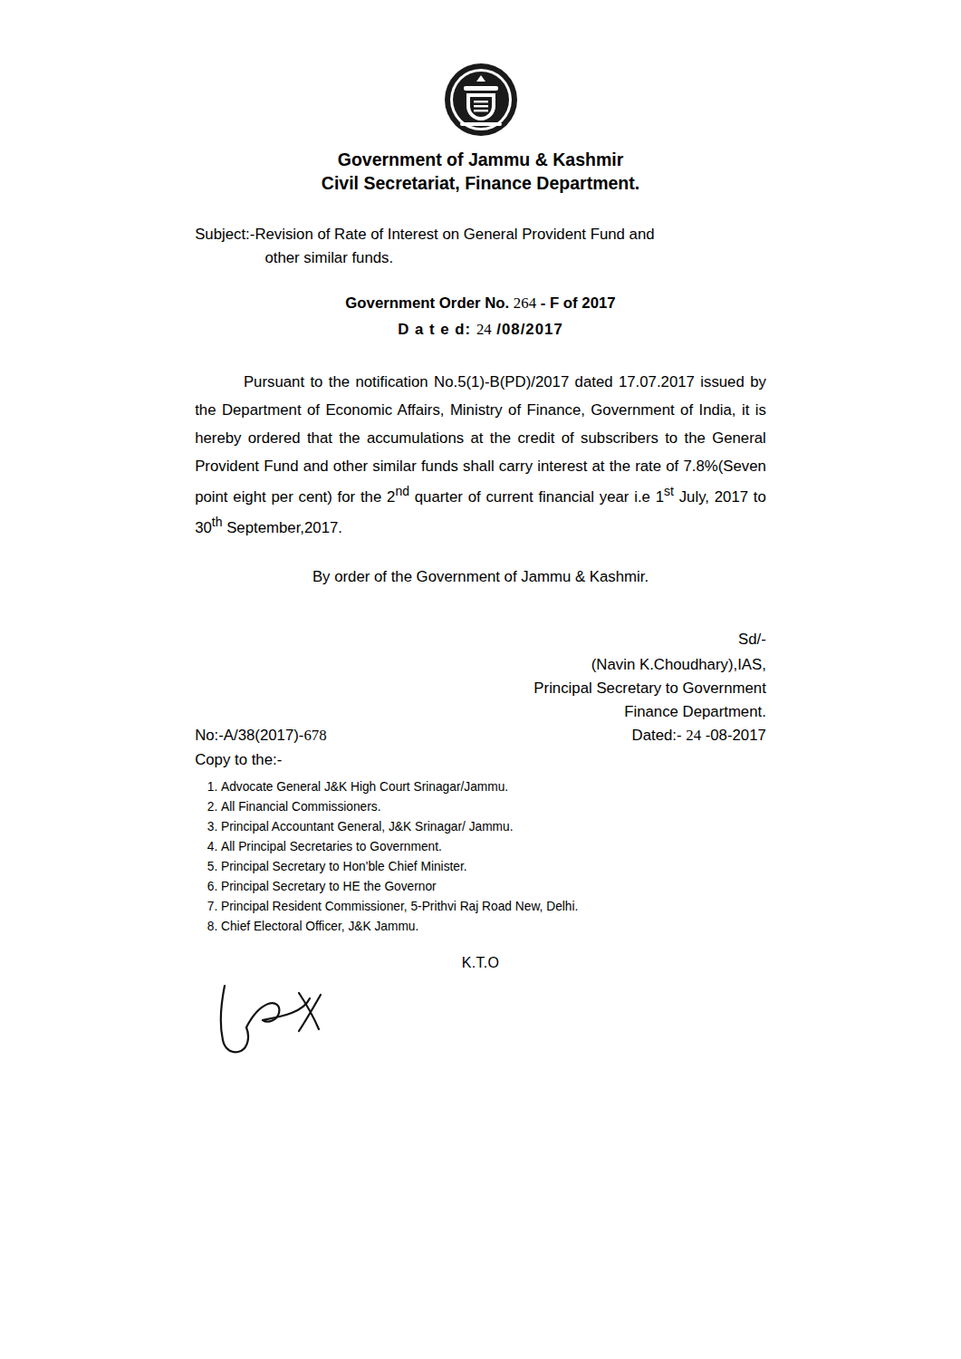Government of Jammu & Kashmir
Civil Secretariat, Finance Department.
Subject:-Revision of Rate of Interest on General Provident Fund and other similar funds.
Government Order No. 264 - F of 2017
D a t e d: 24 /08/2017
Pursuant to the notification No.5(1)-B(PD)/2017 dated 17.07.2017 issued by the Department of Economic Affairs, Ministry of Finance, Government of India, it is hereby ordered that the accumulations at the credit of subscribers to the General Provident Fund and other similar funds shall carry interest at the rate of 7.8%(Seven point eight per cent) for the 2nd quarter of current financial year i.e 1st July, 2017 to 30th September,2017.
By order of the Government of Jammu & Kashmir.
Sd/-
(Navin K.Choudhary),IAS,
Principal Secretary to Government
Finance Department.
No:-A/38(2017)-678
Dated:- 24 -08-2017
Copy to the:-
Advocate General J&K High Court Srinagar/Jammu.
All Financial Commissioners.
Principal Accountant General, J&K Srinagar/ Jammu.
All Principal Secretaries to Government.
Principal Secretary to Hon'ble Chief Minister.
Principal Secretary to HE the Governor
Principal Resident Commissioner, 5-Prithvi Raj Road New, Delhi.
Chief Electoral Officer, J&K Jammu.
K.T.O